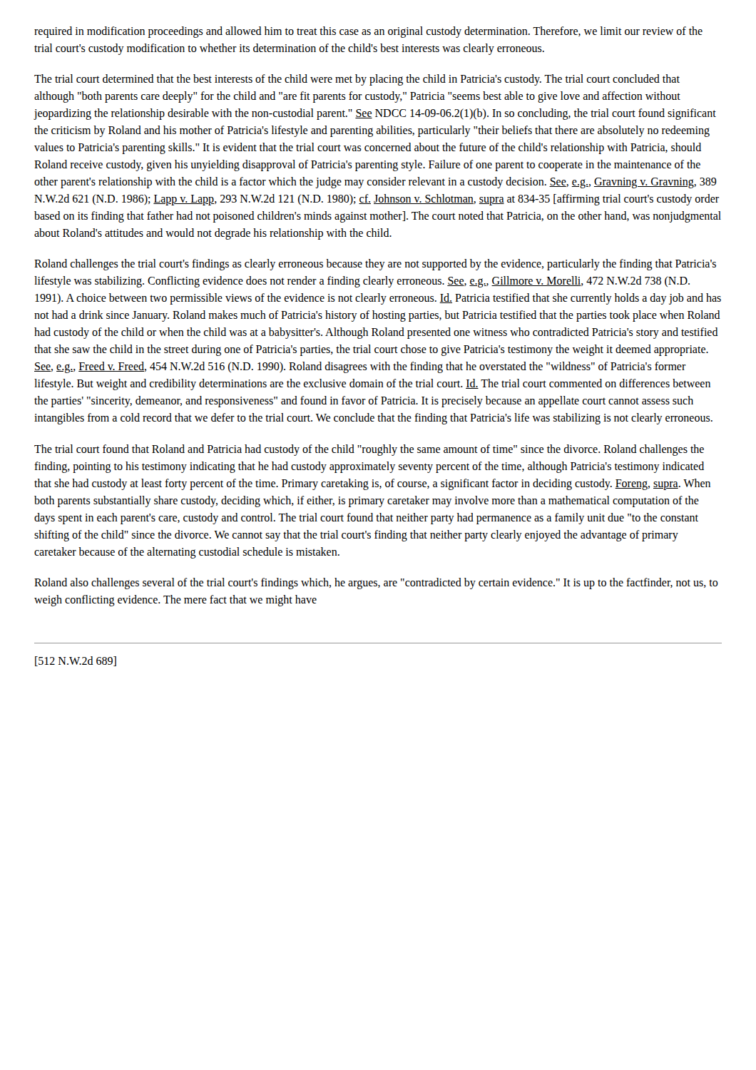required in modification proceedings and allowed him to treat this case as an original custody determination. Therefore, we limit our review of the trial court's custody modification to whether its determination of the child's best interests was clearly erroneous.
The trial court determined that the best interests of the child were met by placing the child in Patricia's custody. The trial court concluded that although "both parents care deeply" for the child and "are fit parents for custody," Patricia "seems best able to give love and affection without jeopardizing the relationship desirable with the non-custodial parent." See NDCC 14-09-06.2(1)(b). In so concluding, the trial court found significant the criticism by Roland and his mother of Patricia's lifestyle and parenting abilities, particularly "their beliefs that there are absolutely no redeeming values to Patricia's parenting skills." It is evident that the trial court was concerned about the future of the child's relationship with Patricia, should Roland receive custody, given his unyielding disapproval of Patricia's parenting style. Failure of one parent to cooperate in the maintenance of the other parent's relationship with the child is a factor which the judge may consider relevant in a custody decision. See, e.g., Gravning v. Gravning, 389 N.W.2d 621 (N.D. 1986); Lapp v. Lapp, 293 N.W.2d 121 (N.D. 1980); cf. Johnson v. Schlotman, supra at 834-35 [affirming trial court's custody order based on its finding that father had not poisoned children's minds against mother]. The court noted that Patricia, on the other hand, was nonjudgmental about Roland's attitudes and would not degrade his relationship with the child.
Roland challenges the trial court's findings as clearly erroneous because they are not supported by the evidence, particularly the finding that Patricia's lifestyle was stabilizing. Conflicting evidence does not render a finding clearly erroneous. See, e.g., Gillmore v. Morelli, 472 N.W.2d 738 (N.D. 1991). A choice between two permissible views of the evidence is not clearly erroneous. Id. Patricia testified that she currently holds a day job and has not had a drink since January. Roland makes much of Patricia's history of hosting parties, but Patricia testified that the parties took place when Roland had custody of the child or when the child was at a babysitter's. Although Roland presented one witness who contradicted Patricia's story and testified that she saw the child in the street during one of Patricia's parties, the trial court chose to give Patricia's testimony the weight it deemed appropriate. See, e.g., Freed v. Freed, 454 N.W.2d 516 (N.D. 1990). Roland disagrees with the finding that he overstated the "wildness" of Patricia's former lifestyle. But weight and credibility determinations are the exclusive domain of the trial court. Id. The trial court commented on differences between the parties' "sincerity, demeanor, and responsiveness" and found in favor of Patricia. It is precisely because an appellate court cannot assess such intangibles from a cold record that we defer to the trial court. We conclude that the finding that Patricia's life was stabilizing is not clearly erroneous.
The trial court found that Roland and Patricia had custody of the child "roughly the same amount of time" since the divorce. Roland challenges the finding, pointing to his testimony indicating that he had custody approximately seventy percent of the time, although Patricia's testimony indicated that she had custody at least forty percent of the time. Primary caretaking is, of course, a significant factor in deciding custody. Foreng, supra. When both parents substantially share custody, deciding which, if either, is primary caretaker may involve more than a mathematical computation of the days spent in each parent's care, custody and control. The trial court found that neither party had permanence as a family unit due "to the constant shifting of the child" since the divorce. We cannot say that the trial court's finding that neither party clearly enjoyed the advantage of primary caretaker because of the alternating custodial schedule is mistaken.
Roland also challenges several of the trial court's findings which, he argues, are "contradicted by certain evidence." It is up to the factfinder, not us, to weigh conflicting evidence. The mere fact that we might have
[512 N.W.2d 689]